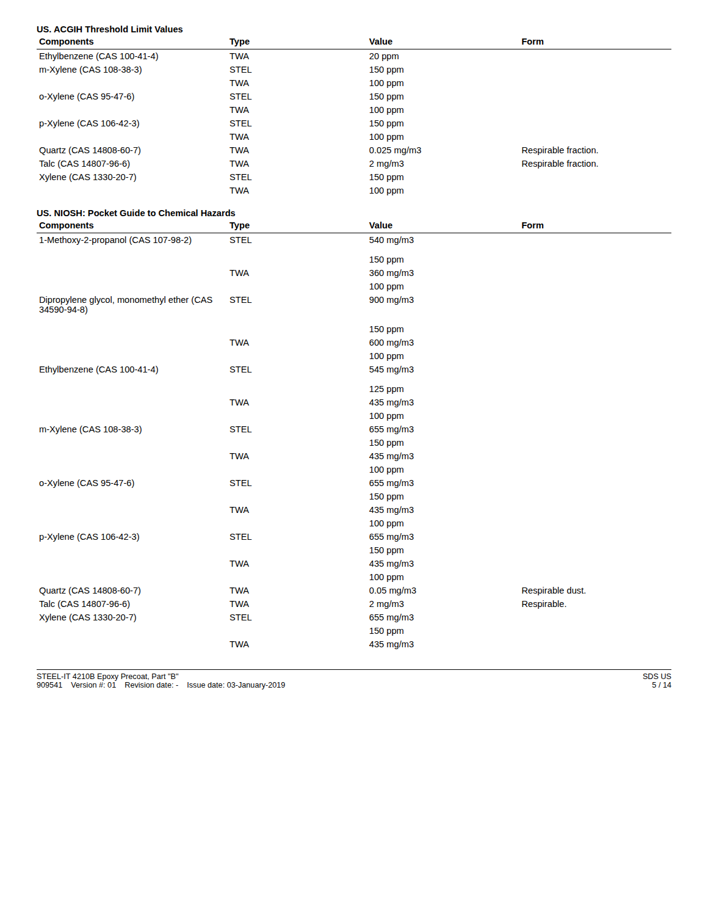US. ACGIH Threshold Limit Values
| Components | Type | Value | Form |
| --- | --- | --- | --- |
| Ethylbenzene (CAS 100-41-4) | TWA | 20 ppm | |
| m-Xylene (CAS 108-38-3) | STEL | 150 ppm | |
| | TWA | 100 ppm | |
| o-Xylene (CAS 95-47-6) | STEL | 150 ppm | |
| | TWA | 100 ppm | |
| p-Xylene (CAS 106-42-3) | STEL | 150 ppm | |
| | TWA | 100 ppm | |
| Quartz (CAS 14808-60-7) | TWA | 0.025 mg/m3 | Respirable fraction. |
| Talc (CAS 14807-96-6) | TWA | 2 mg/m3 | Respirable fraction. |
| Xylene (CAS 1330-20-7) | STEL | 150 ppm | |
| | TWA | 100 ppm | |
US. NIOSH: Pocket Guide to Chemical Hazards
| Components | Type | Value | Form |
| --- | --- | --- | --- |
| 1-Methoxy-2-propanol (CAS 107-98-2) | STEL | 540 mg/m3 | |
| | | 150 ppm | |
| | TWA | 360 mg/m3 | |
| | | 100 ppm | |
| Dipropylene glycol, monomethyl ether (CAS 34590-94-8) | STEL | 900 mg/m3 | |
| | | 150 ppm | |
| | TWA | 600 mg/m3 | |
| | | 100 ppm | |
| Ethylbenzene (CAS 100-41-4) | STEL | 545 mg/m3 | |
| | | 125 ppm | |
| | TWA | 435 mg/m3 | |
| | | 100 ppm | |
| m-Xylene (CAS 108-38-3) | STEL | 655 mg/m3 | |
| | | 150 ppm | |
| | TWA | 435 mg/m3 | |
| | | 100 ppm | |
| o-Xylene (CAS 95-47-6) | STEL | 655 mg/m3 | |
| | | 150 ppm | |
| | TWA | 435 mg/m3 | |
| | | 100 ppm | |
| p-Xylene (CAS 106-42-3) | STEL | 655 mg/m3 | |
| | | 150 ppm | |
| | TWA | 435 mg/m3 | |
| | | 100 ppm | |
| Quartz (CAS 14808-60-7) | TWA | 0.05 mg/m3 | Respirable dust. |
| Talc (CAS 14807-96-6) | TWA | 2 mg/m3 | Respirable. |
| Xylene (CAS 1330-20-7) | STEL | 655 mg/m3 | |
| | | 150 ppm | |
| | TWA | 435 mg/m3 | |
| STEEL-IT 4210B Epoxy Precoat, Part "B" | SDS US |
| 909541 Version #: 01 Revision date: - Issue date: 03-January-2019 | 5 / 14 |